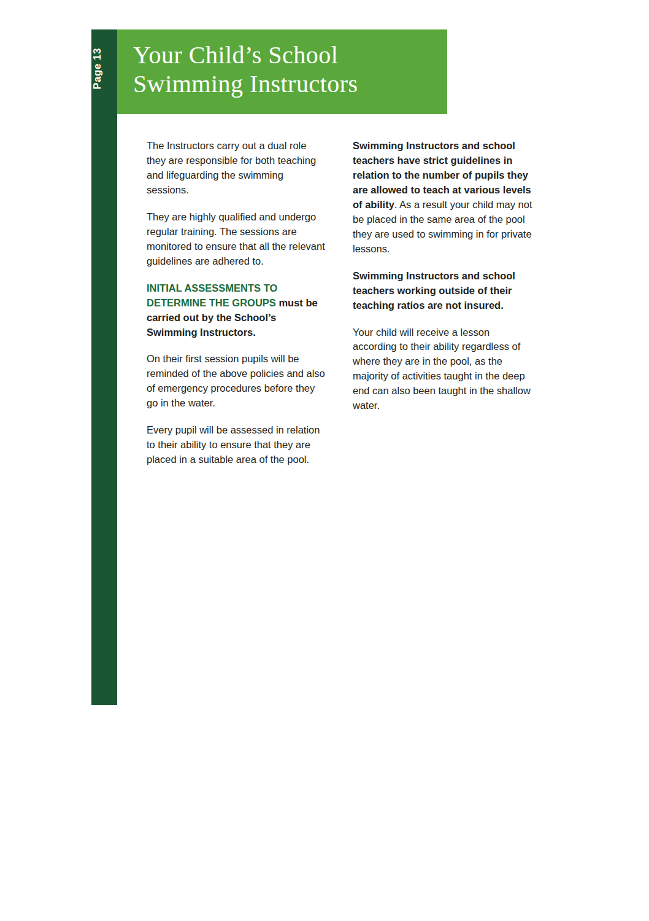Page 13
Your Child’s School
Swimming Instructors
The Instructors carry out a dual role they are responsible for both teaching and lifeguarding the swimming sessions.
They are highly qualified and undergo regular training. The sessions are monitored to ensure that all the relevant guidelines are adhered to.
Initial assessments to determine the groups must be carried out by the School’s Swimming Instructors.
On their first session pupils will be reminded of the above policies and also of emergency procedures before they go in the water.
Every pupil will be assessed in relation to their ability to ensure that they are placed in a suitable area of the pool.
Swimming Instructors and school teachers have strict guidelines in relation to the number of pupils they are allowed to teach at various levels of ability. As a result your child may not be placed in the same area of the pool they are used to swimming in for private lessons.
Swimming Instructors and school teachers working outside of their teaching ratios are not insured.
Your child will receive a lesson according to their ability regardless of where they are in the pool, as the majority of activities taught in the deep end can also been taught in the shallow water.